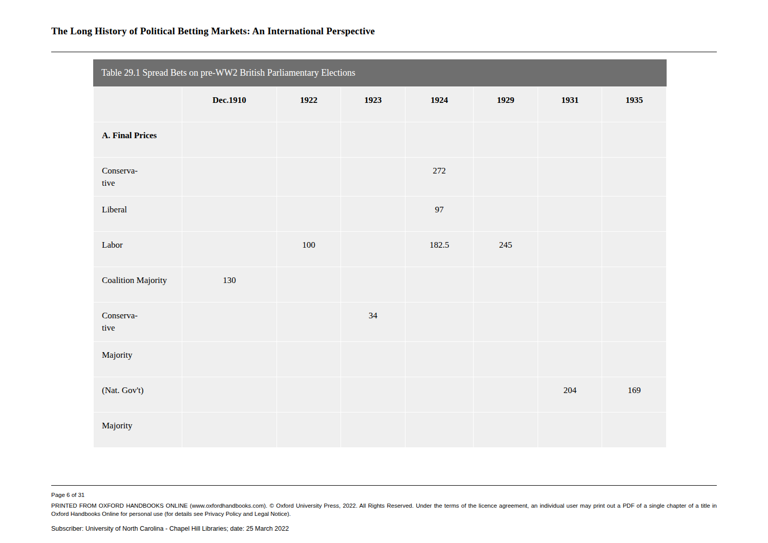The Long History of Political Betting Markets: An International Perspective
Table 29.1 Spread Bets on pre-WW2 British Parliamentary Elections
| | Dec.1910 | 1922 | 1923 | 1924 | 1929 | 1931 | 1935 |
| --- | --- | --- | --- | --- | --- | --- | --- |
| A. Final Prices | | | | | | | |
| Conserva- tive | | | | 272 | | | |
| Liberal | | | | 97 | | | |
| Labor | | 100 | | 182.5 | 245 | | |
| Coalition Majority | 130 | | | | | | |
| Conserva- tive | | | 34 | | | | |
| Majority | | | | | | | |
| (Nat. Gov't) | | | | | | 204 | 169 |
| Majority | | | | | | | |
Page 6 of 31
PRINTED FROM OXFORD HANDBOOKS ONLINE (www.oxfordhandbooks.com). © Oxford University Press, 2022. All Rights Reserved. Under the terms of the licence agreement, an individual user may print out a PDF of a single chapter of a title in Oxford Handbooks Online for personal use (for details see Privacy Policy and Legal Notice).
Subscriber: University of North Carolina - Chapel Hill Libraries; date: 25 March 2022